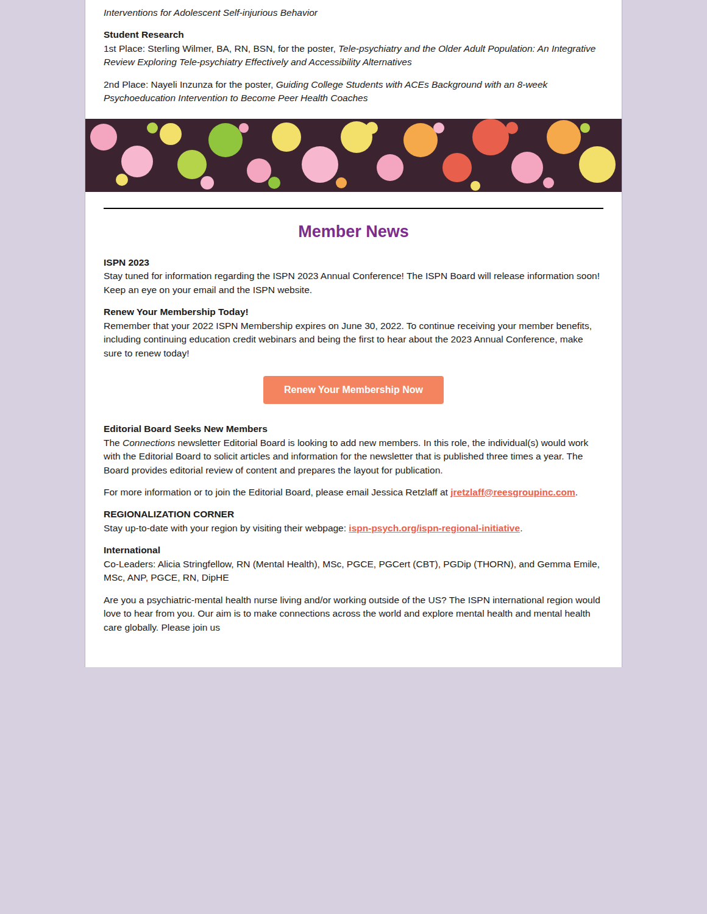Interventions for Adolescent Self-injurious Behavior
Student Research
1st Place: Sterling Wilmer, BA, RN, BSN, for the poster, Tele-psychiatry and the Older Adult Population: An Integrative Review Exploring Tele-psychiatry Effectively and Accessibility Alternatives
2nd Place: Nayeli Inzunza for the poster, Guiding College Students with ACEs Background with an 8-week Psychoeducation Intervention to Become Peer Health Coaches
Member News
ISPN 2023
Stay tuned for information regarding the ISPN 2023 Annual Conference! The ISPN Board will release information soon! Keep an eye on your email and the ISPN website.
Renew Your Membership Today!
Remember that your 2022 ISPN Membership expires on June 30, 2022. To continue receiving your member benefits, including continuing education credit webinars and being the first to hear about the 2023 Annual Conference, make sure to renew today!
Renew Your Membership Now
Editorial Board Seeks New Members
The Connections newsletter Editorial Board is looking to add new members. In this role, the individual(s) would work with the Editorial Board to solicit articles and information for the newsletter that is published three times a year. The Board provides editorial review of content and prepares the layout for publication.
For more information or to join the Editorial Board, please email Jessica Retzlaff at jretzlaff@reesgroupinc.com.
REGIONALIZATION CORNER
Stay up-to-date with your region by visiting their webpage: ispn-psych.org/ispn-regional-initiative.
International
Co-Leaders: Alicia Stringfellow, RN (Mental Health), MSc, PGCE, PGCert (CBT), PGDip (THORN), and Gemma Emile, MSc, ANP, PGCE, RN, DipHE
Are you a psychiatric-mental health nurse living and/or working outside of the US? The ISPN international region would love to hear from you. Our aim is to make connections across the world and explore mental health and mental health care globally. Please join us